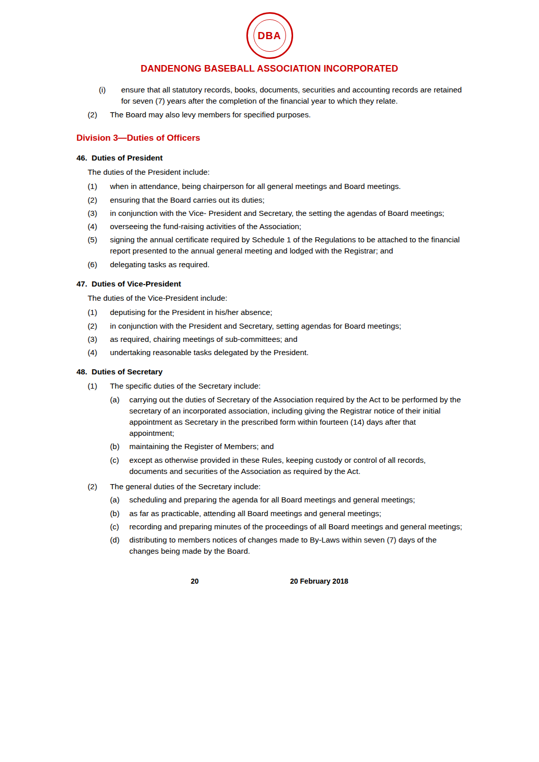DBA
DANDENONG BASEBALL ASSOCIATION INCORPORATED
(i) ensure that all statutory records, books, documents, securities and accounting records are retained for seven (7) years after the completion of the financial year to which they relate.
(2) The Board may also levy members for specified purposes.
Division 3—Duties of Officers
46. Duties of President
The duties of the President include:
(1) when in attendance, being chairperson for all general meetings and Board meetings.
(2) ensuring that the Board carries out its duties;
(3) in conjunction with the Vice- President and Secretary, the setting the agendas of Board meetings;
(4) overseeing the fund-raising activities of the Association;
(5) signing the annual certificate required by Schedule 1 of the Regulations to be attached to the financial report presented to the annual general meeting and lodged with the Registrar; and
(6) delegating tasks as required.
47. Duties of Vice-President
The duties of the Vice-President include:
(1) deputising for the President in his/her absence;
(2) in conjunction with the President and Secretary, setting agendas for Board meetings;
(3) as required, chairing meetings of sub-committees; and
(4) undertaking reasonable tasks delegated by the President.
48. Duties of Secretary
(1) The specific duties of the Secretary include:
(a) carrying out the duties of Secretary of the Association required by the Act to be performed by the secretary of an incorporated association, including giving the Registrar notice of their initial appointment as Secretary in the prescribed form within fourteen (14) days after that appointment;
(b) maintaining the Register of Members; and
(c) except as otherwise provided in these Rules, keeping custody or control of all records, documents and securities of the Association as required by the Act.
(2) The general duties of the Secretary include:
(a) scheduling and preparing the agenda for all Board meetings and general meetings;
(b) as far as practicable, attending all Board meetings and general meetings;
(c) recording and preparing minutes of the proceedings of all Board meetings and general meetings;
(d) distributing to members notices of changes made to By-Laws within seven (7) days of the changes being made by the Board.
20 20 February 2018